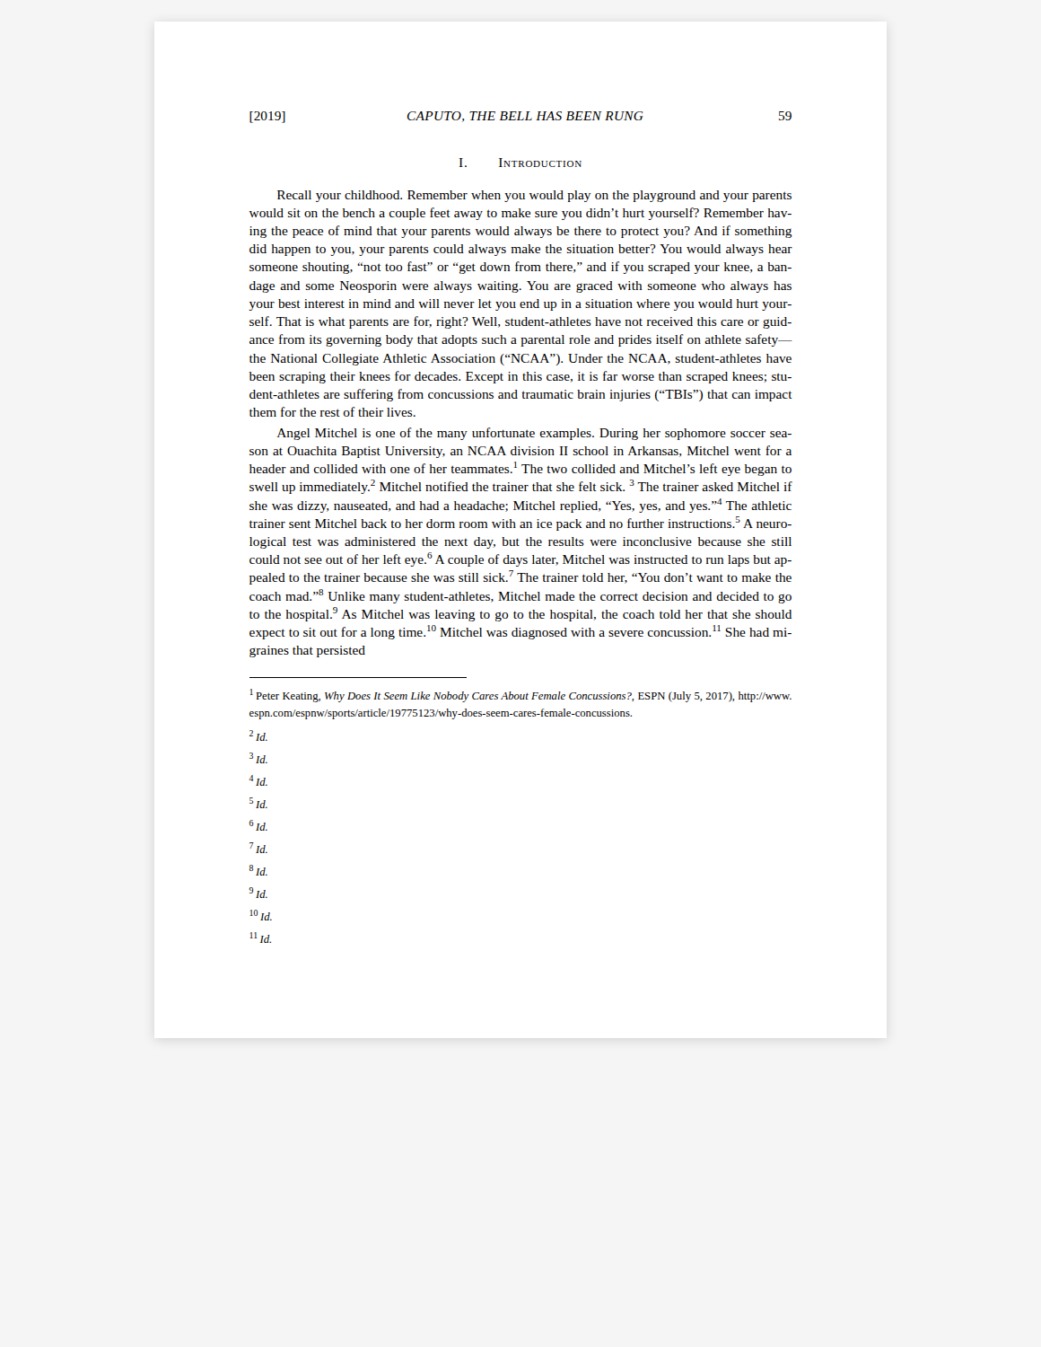[2019] CAPUTO, THE BELL HAS BEEN RUNG 59
I. Introduction
Recall your childhood. Remember when you would play on the playground and your parents would sit on the bench a couple feet away to make sure you didn’t hurt yourself? Remember having the peace of mind that your parents would always be there to protect you? And if something did happen to you, your parents could always make the situation better? You would always hear someone shouting, “not too fast” or “get down from there,” and if you scraped your knee, a bandage and some Neosporin were always waiting. You are graced with someone who always has your best interest in mind and will never let you end up in a situation where you would hurt yourself. That is what parents are for, right? Well, student-athletes have not received this care or guidance from its governing body that adopts such a parental role and prides itself on athlete safety—the National Collegiate Athletic Association (“NCAA”). Under the NCAA, student-athletes have been scraping their knees for decades. Except in this case, it is far worse than scraped knees; student-athletes are suffering from concussions and traumatic brain injuries (“TBIs”) that can impact them for the rest of their lives.
Angel Mitchel is one of the many unfortunate examples. During her sophomore soccer season at Ouachita Baptist University, an NCAA division II school in Arkansas, Mitchel went for a header and collided with one of her teammates.1 The two collided and Mitchel’s left eye began to swell up immediately.2 Mitchel notified the trainer that she felt sick. 3 The trainer asked Mitchel if she was dizzy, nauseated, and had a headache; Mitchel replied, “Yes, yes, and yes.”4 The athletic trainer sent Mitchel back to her dorm room with an ice pack and no further instructions.5 A neurological test was administered the next day, but the results were inconclusive because she still could not see out of her left eye.6 A couple of days later, Mitchel was instructed to run laps but appealed to the trainer because she was still sick.7 The trainer told her, “You don’t want to make the coach mad.”8 Unlike many student-athletes, Mitchel made the correct decision and decided to go to the hospital.9 As Mitchel was leaving to go to the hospital, the coach told her that she should expect to sit out for a long time.10 Mitchel was diagnosed with a severe concussion.11 She had migraines that persisted
1 Peter Keating, Why Does It Seem Like Nobody Cares About Female Concussions?, ESPN (July 5, 2017), http://www.espn.com/espnw/sports/article/19775123/why-does-seem-cares-female-concussions.
2 Id.
3 Id.
4 Id.
5 Id.
6 Id.
7 Id.
8 Id.
9 Id.
10 Id.
11 Id.